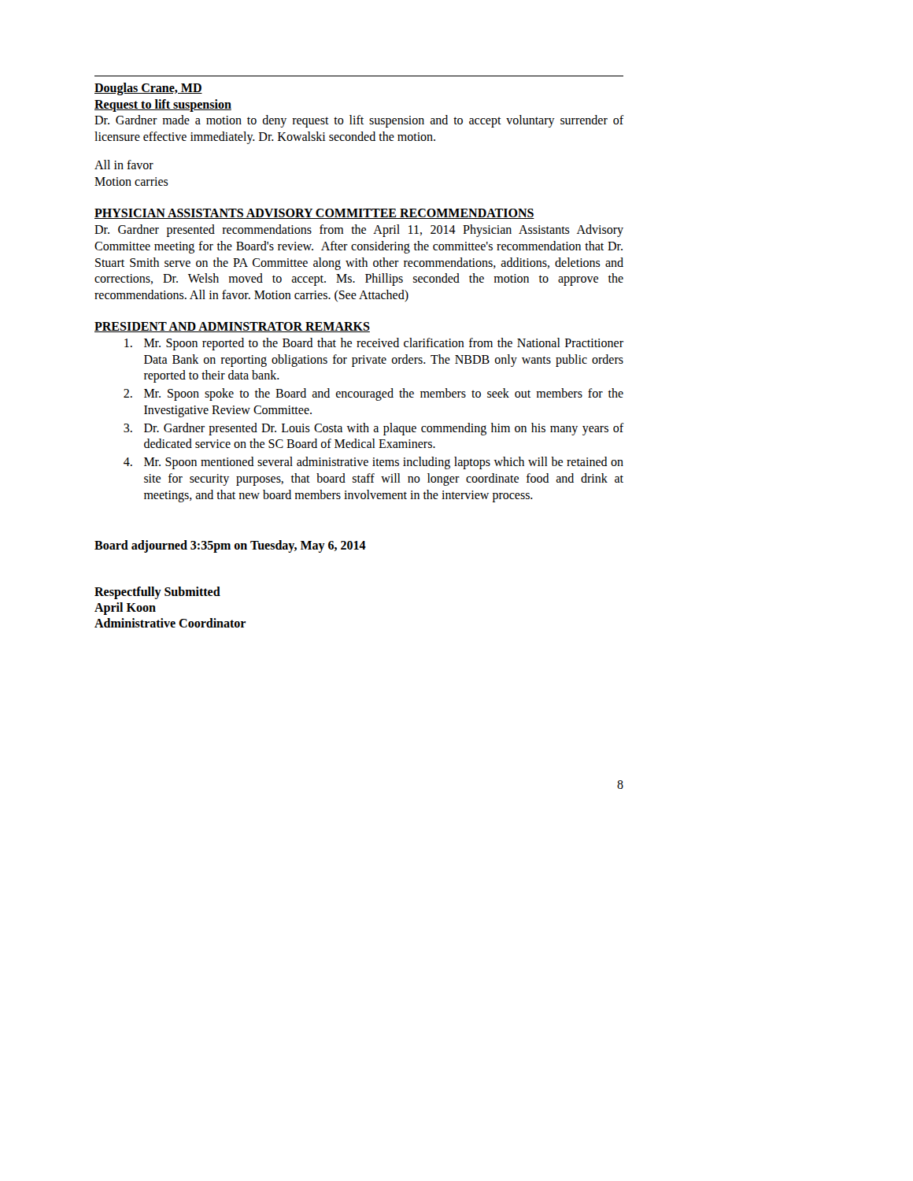Douglas Crane, MD
Request to lift suspension
Dr. Gardner made a motion to deny request to lift suspension and to accept voluntary surrender of licensure effective immediately. Dr. Kowalski seconded the motion.
All in favor
Motion carries
PHYSICIAN ASSISTANTS ADVISORY COMMITTEE RECOMMENDATIONS
Dr. Gardner presented recommendations from the April 11, 2014 Physician Assistants Advisory Committee meeting for the Board's review. After considering the committee's recommendation that Dr. Stuart Smith serve on the PA Committee along with other recommendations, additions, deletions and corrections, Dr. Welsh moved to accept. Ms. Phillips seconded the motion to approve the recommendations. All in favor. Motion carries. (See Attached)
PRESIDENT AND ADMINSTRATOR REMARKS
Mr. Spoon reported to the Board that he received clarification from the National Practitioner Data Bank on reporting obligations for private orders. The NBDB only wants public orders reported to their data bank.
Mr. Spoon spoke to the Board and encouraged the members to seek out members for the Investigative Review Committee.
Dr. Gardner presented Dr. Louis Costa with a plaque commending him on his many years of dedicated service on the SC Board of Medical Examiners.
Mr. Spoon mentioned several administrative items including laptops which will be retained on site for security purposes, that board staff will no longer coordinate food and drink at meetings, and that new board members involvement in the interview process.
Board adjourned 3:35pm on Tuesday, May 6, 2014
Respectfully Submitted
April Koon
Administrative Coordinator
8